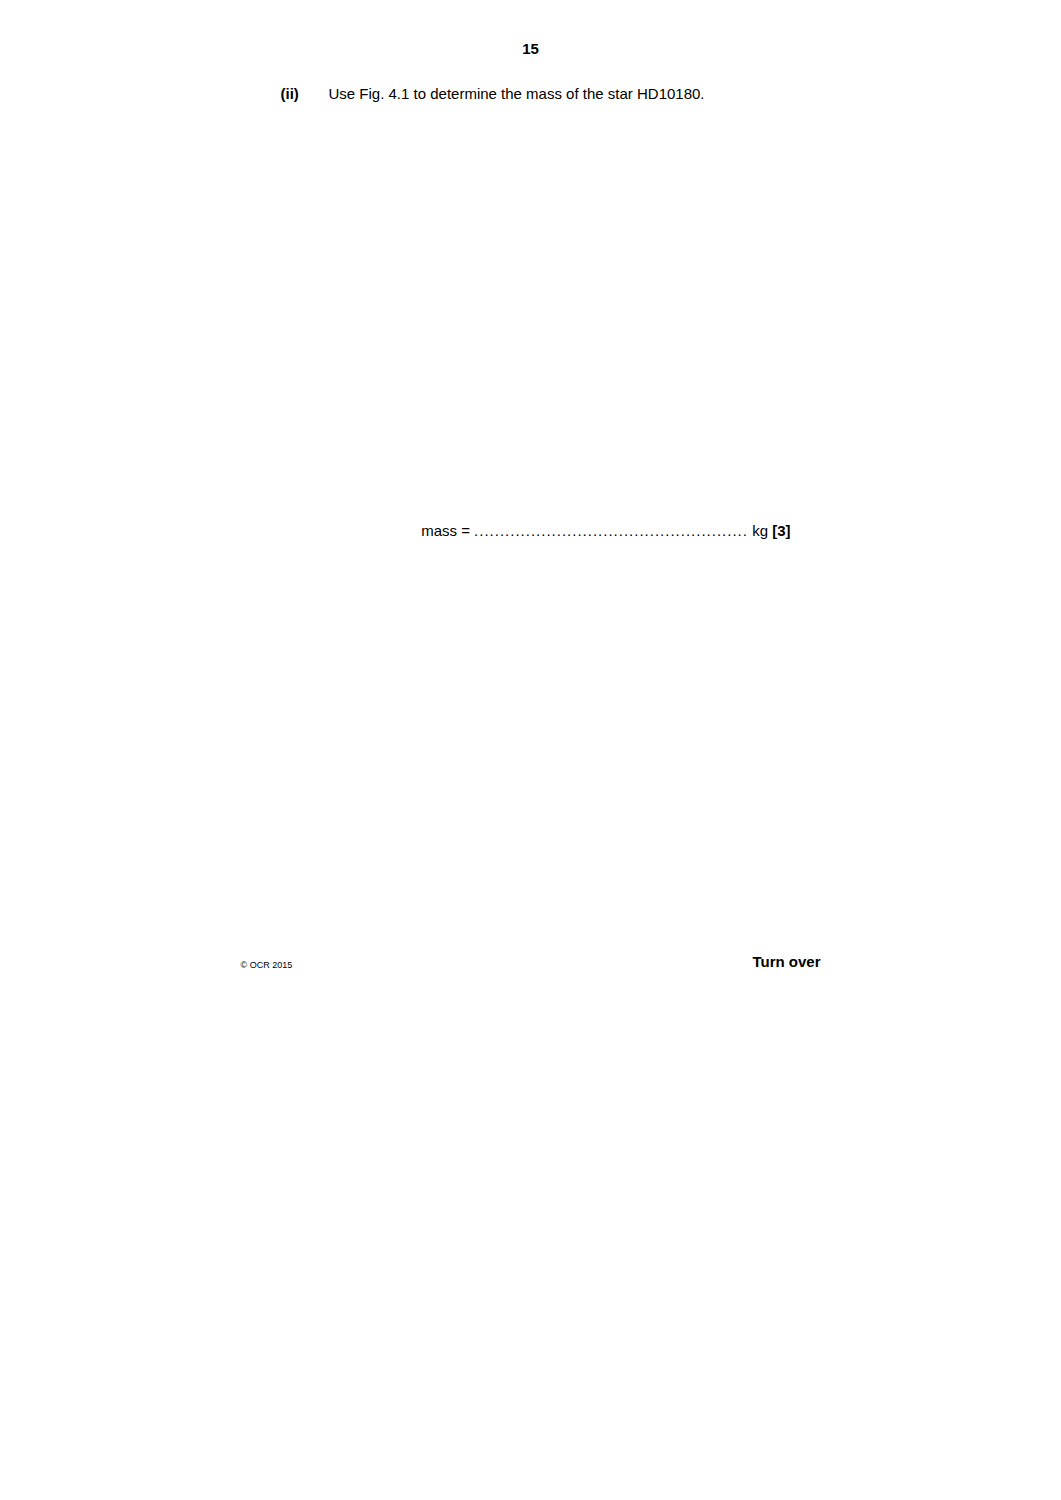15
(ii)
Use Fig. 4.1 to determine the mass of the star HD10180.
mass = ..................................................... kg [3]
© OCR 2015
Turn over